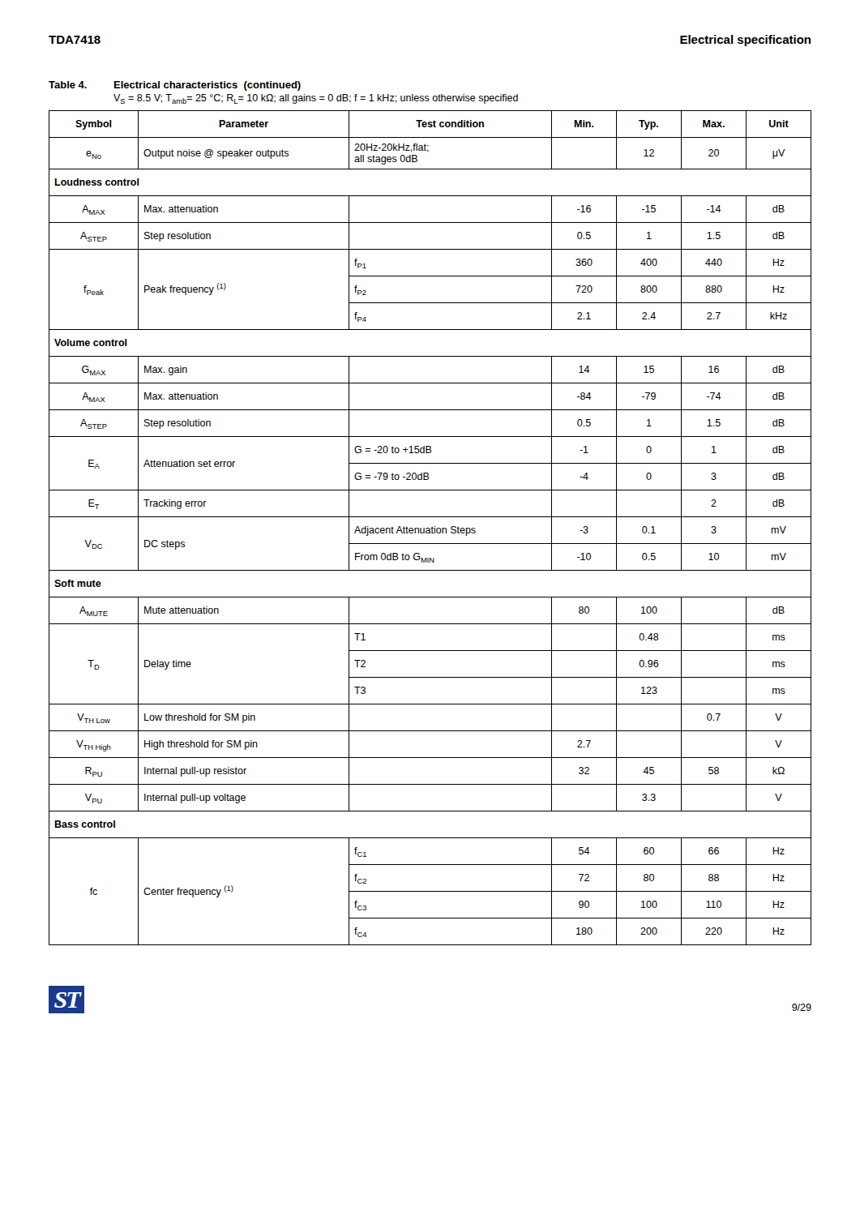TDA7418 Electrical specification
Table 4. Electrical characteristics (continued)
VS = 8.5 V; Tamb= 25 °C; RL= 10 kΩ; all gains = 0 dB; f = 1 kHz; unless otherwise specified
| Symbol | Parameter | Test condition | Min. | Typ. | Max. | Unit |
| --- | --- | --- | --- | --- | --- | --- |
| e No | Output noise @ speaker outputs | 20Hz-20kHz,flat; all stages 0dB | | 12 | 20 | μV |
| Loudness control |
| A MAX | Max. attenuation | | -16 | -15 | -14 | dB |
| A STEP | Step resolution | | 0.5 | 1 | 1.5 | dB |
| f Peak | Peak frequency (1) | f P1 | 360 | 400 | 440 | Hz |
| f P2 | 720 | 800 | 880 | Hz |
| f P4 | 2.1 | 2.4 | 2.7 | kHz |
| Volume control |
| G MAX | Max. gain | | 14 | 15 | 16 | dB |
| A MAX | Max. attenuation | | -84 | -79 | -74 | dB |
| A STEP | Step resolution | | 0.5 | 1 | 1.5 | dB |
| E A | Attenuation set error | G = -20 to +15dB | -1 | 0 | 1 | dB |
| G = -79 to -20dB | -4 | 0 | 3 | dB |
| E T | Tracking error | | | | 2 | dB |
| V DC | DC steps | Adjacent Attenuation Steps | -3 | 0.1 | 3 | mV |
| From 0dB to G MIN | -10 | 0.5 | 10 | mV |
| Soft mute |
| A MUTE | Mute attenuation | | 80 | 100 | | dB |
| T D | Delay time | T1 | | 0.48 | | ms |
| T2 | | 0.96 | | ms |
| T3 | | 123 | | ms |
| V TH Low | Low threshold for SM pin | | | | 0.7 | V |
| V TH High | High threshold for SM pin | | 2.7 | | | V |
| R PU | Internal pull-up resistor | | 32 | 45 | 58 | kΩ |
| V PU | Internal pull-up voltage | | | 3.3 | | V |
| Bass control |
| fc | Center frequency (1) | f C1 | 54 | 60 | 66 | Hz |
| f C2 | 72 | 80 | 88 | Hz |
| f C3 | 90 | 100 | 110 | Hz |
| f C4 | 180 | 200 | 220 | Hz |
ST
9/29